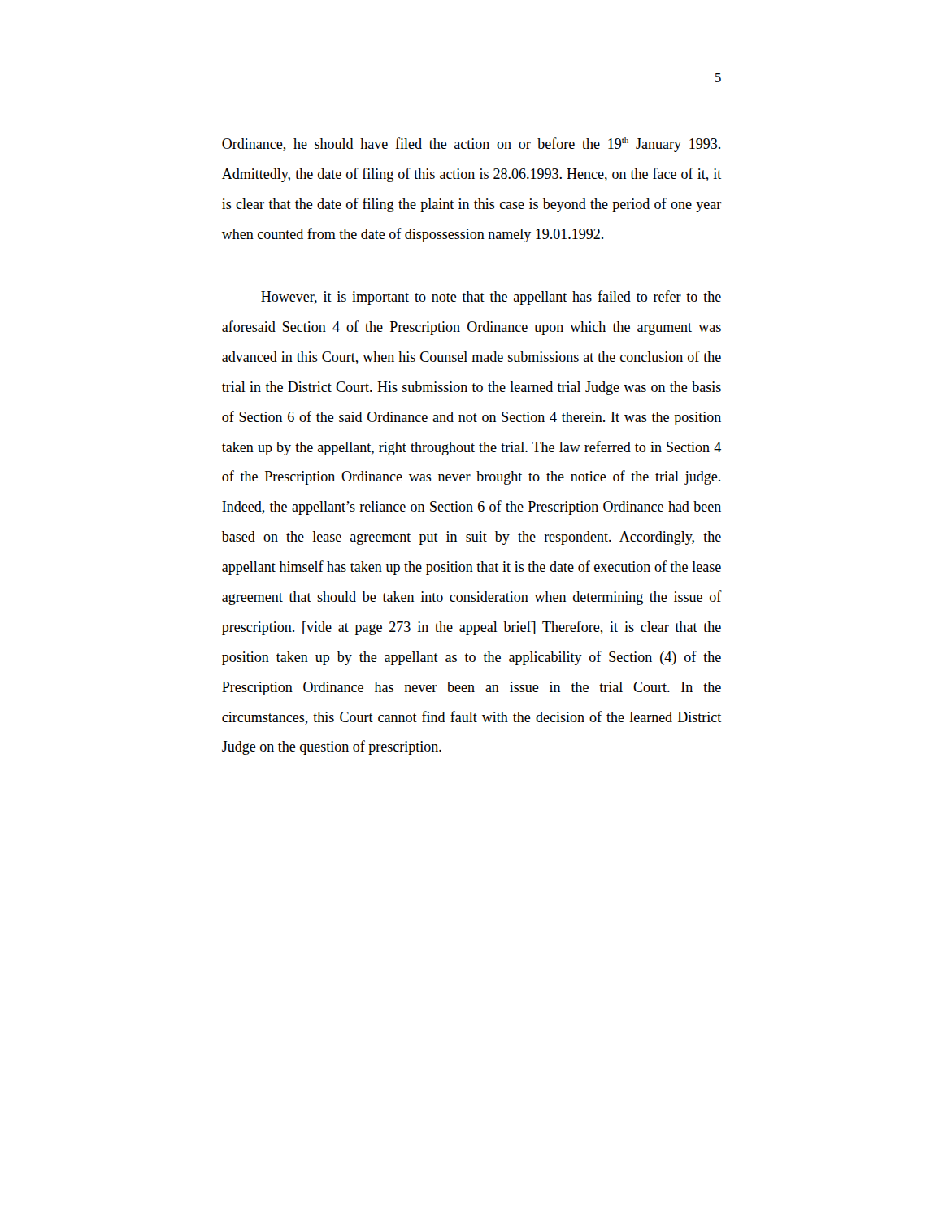5
Ordinance, he should have filed the action on or before the 19th January 1993. Admittedly, the date of filing of this action is 28.06.1993. Hence, on the face of it, it is clear that the date of filing the plaint in this case is beyond the period of one year when counted from the date of dispossession namely 19.01.1992.
However, it is important to note that the appellant has failed to refer to the aforesaid Section 4 of the Prescription Ordinance upon which the argument was advanced in this Court, when his Counsel made submissions at the conclusion of the trial in the District Court. His submission to the learned trial Judge was on the basis of Section 6 of the said Ordinance and not on Section 4 therein. It was the position taken up by the appellant, right throughout the trial. The law referred to in Section 4 of the Prescription Ordinance was never brought to the notice of the trial judge. Indeed, the appellant’s reliance on Section 6 of the Prescription Ordinance had been based on the lease agreement put in suit by the respondent. Accordingly, the appellant himself has taken up the position that it is the date of execution of the lease agreement that should be taken into consideration when determining the issue of prescription. [vide at page 273 in the appeal brief] Therefore, it is clear that the position taken up by the appellant as to the applicability of Section (4) of the Prescription Ordinance has never been an issue in the trial Court. In the circumstances, this Court cannot find fault with the decision of the learned District Judge on the question of prescription.